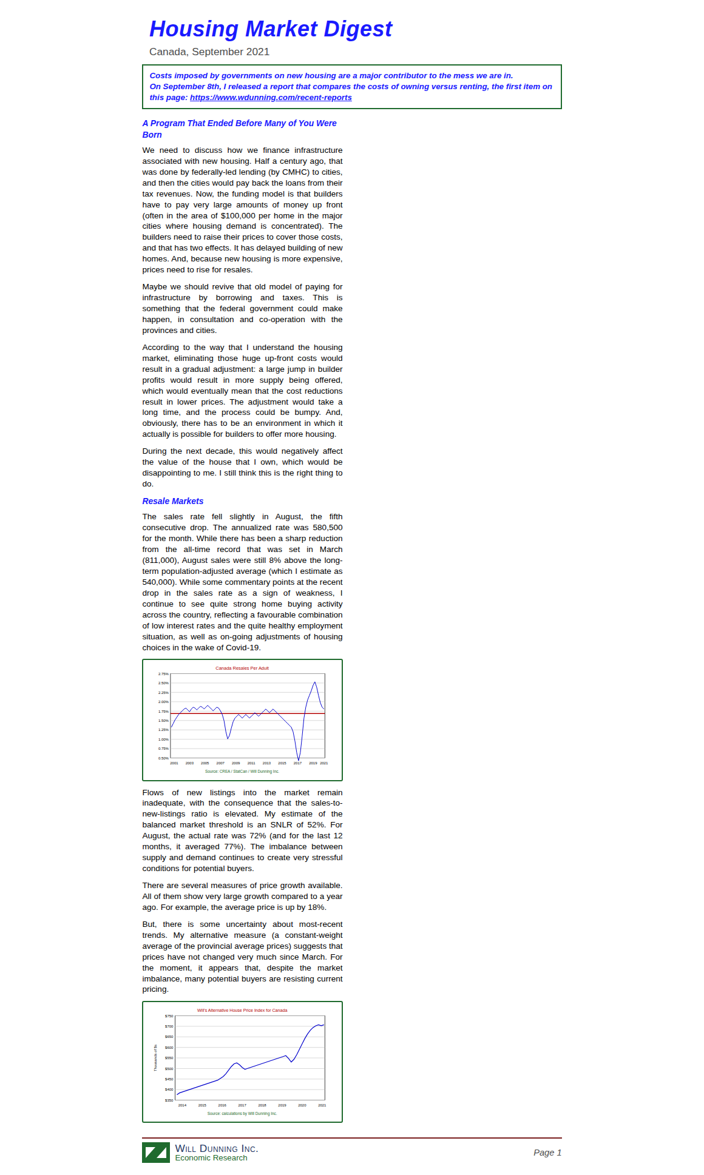Housing Market Digest
Canada, September 2021
Costs imposed by governments on new housing are a major contributor to the mess we are in.
On September 8th, I released a report that compares the costs of owning versus renting, the first item on this page: https://www.wdunning.com/recent-reports
A Program That Ended Before Many of You Were Born
We need to discuss how we finance infrastructure associated with new housing. Half a century ago, that was done by federally-led lending (by CMHC) to cities, and then the cities would pay back the loans from their tax revenues. Now, the funding model is that builders have to pay very large amounts of money up front (often in the area of $100,000 per home in the major cities where housing demand is concentrated). The builders need to raise their prices to cover those costs, and that has two effects. It has delayed building of new homes. And, because new housing is more expensive, prices need to rise for resales.
Maybe we should revive that old model of paying for infrastructure by borrowing and taxes. This is something that the federal government could make happen, in consultation and co-operation with the provinces and cities.
According to the way that I understand the housing market, eliminating those huge up-front costs would result in a gradual adjustment: a large jump in builder profits would result in more supply being offered, which would eventually mean that the cost reductions result in lower prices. The adjustment would take a long time, and the process could be bumpy. And, obviously, there has to be an environment in which it actually is possible for builders to offer more housing.
During the next decade, this would negatively affect the value of the house that I own, which would be disappointing to me. I still think this is the right thing to do.
Resale Markets
The sales rate fell slightly in August, the fifth consecutive drop. The annualized rate was 580,500 for the month. While there has been a sharp reduction from the all-time record that was set in March (811,000), August sales were still 8% above the long-term population-adjusted average (which I estimate as 540,000). While some commentary points at the recent drop in the sales rate as a sign of weakness, I continue to see quite strong home buying activity across the country, reflecting a favourable combination of low interest rates and the quite healthy employment situation, as well as on-going adjustments of housing choices in the wake of Covid-19.
Canada Resales Per Adult Canada Resales Per Adult 2.75% 2.50% 2.25% 2.00% 1.75% 1.50% 1.25% 1.00% 0.75% 0.50% 2001 2003 2005 2007 2009 2011 2013 2015 2017 2019 2021 Source: CREA / StatCan / Will Dunning Inc.
Flows of new listings into the market remain inadequate, with the consequence that the sales-to-new-listings ratio is elevated. My estimate of the balanced market threshold is an SNLR of 52%. For August, the actual rate was 72% (and for the last 12 months, it averaged 77%). The imbalance between supply and demand continues to create very stressful conditions for potential buyers.
There are several measures of price growth available. All of them show very large growth compared to a year ago. For example, the average price is up by 18%.
But, there is some uncertainty about most-recent trends. My alternative measure (a constant-weight average of the provincial average prices) suggests that prices have not changed very much since March. For the moment, it appears that, despite the market imbalance, many potential buyers are resisting current pricing.
Will's Alternative House Price Index for Canada Will's Alternative House Price Index for Canada Thousands of $s $750 $700 $650 $600 $550 $500 $450 $400 $350 2014 2015 2016 2017 2018 2019 2020 2021 Source: calculations by Will Dunning Inc.
Will Dunning Inc.
Economic Research
Page 1